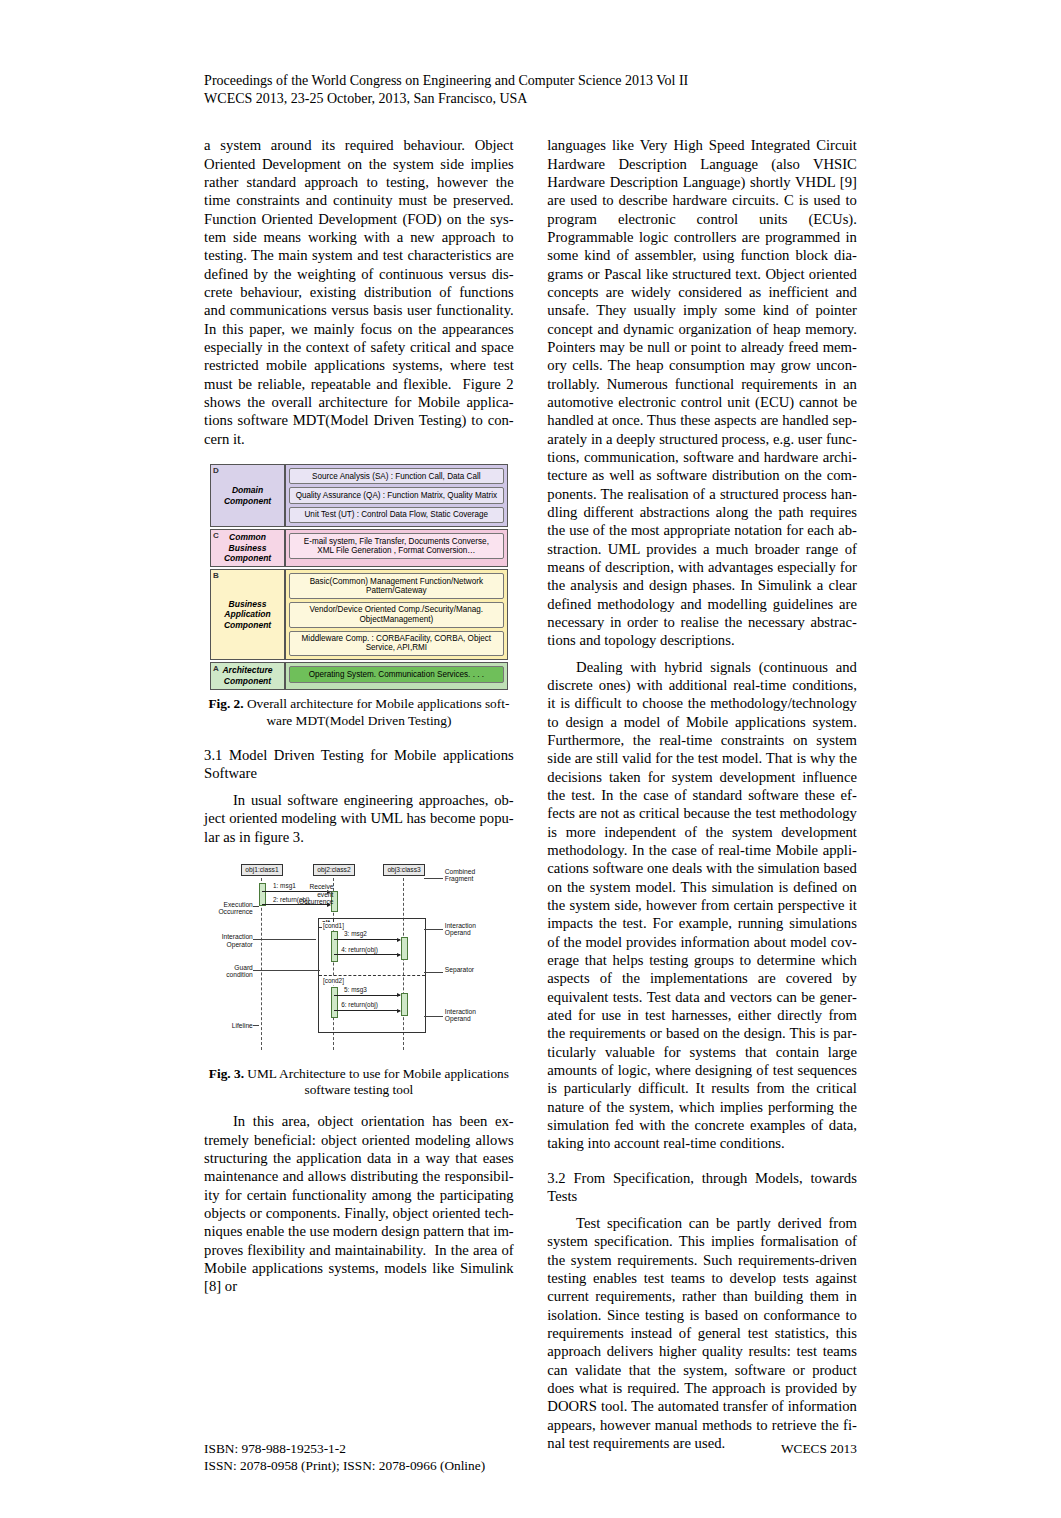Proceedings of the World Congress on Engineering and Computer Science 2013 Vol II
WCECS 2013, 23-25 October, 2013, San Francisco, USA
a system around its required behaviour. Object Oriented Development on the system side implies rather standard approach to testing, however the time constraints and continuity must be preserved. Function Oriented Development (FOD) on the system side means working with a new approach to testing. The main system and test characteristics are defined by the weighting of continuous versus discrete behaviour, existing distribution of functions and communications versus basis user functionality. In this paper, we mainly focus on the appearances especially in the context of safety critical and space restricted mobile applications systems, where test must be reliable, repeatable and flexible. Figure 2 shows the overall architecture for Mobile applications software MDT(Model Driven Testing) to concern it.
DDomain
Component
Source Analysis (SA) : Function Call, Data Call
Quality Assurance (QA) : Function Matrix, Quality Matrix
Unit Test (UT) : Control Data Flow, Static Coverage
CCommon
Business
Component
E-mail system, File Transfer, Documents Converse,
XML File Generation , Format Conversion…
BBusiness
Application
Component
Basic(Common) Management Function/Network Pattern/Gateway
Vendor/Device Oriented Comp./Security/Manag. ObjectManagement)
Middleware Comp. : CORBAFacility, CORBA, Object Service, API,RMI
AArchitecture
Component
Operating System. Communication Services. . . .
Fig. 2. Overall architecture for Mobile applications software MDT(Model Driven Testing)
3.1 Model Driven Testing for Mobile applications Software
In usual software engineering approaches, object oriented modeling with UML has become popular as in figure 3.
obj1:class1
obj2:class2
obj3:class3
1: msg1
2: return(obj)
3: msg2
4: return(obj)
5: msg3
6: return(obj)
alt
[cond1]
[cond2]
Combined
Fragment
Interaction
Operand
Separator
Interaction
Operand
Execution
Occurrence
Interaction
Operator
Guard
condition
Lifeline
Receive event
Occurrence
Fig. 3. UML Architecture to use for Mobile applications software testing tool
In this area, object orientation has been extremely beneficial: object oriented modeling allows structuring the application data in a way that eases maintenance and allows distributing the responsibility for certain functionality among the participating objects or components. Finally, object oriented techniques enable the use modern design pattern that improves flexibility and maintainability. In the area of Mobile applications systems, models like Simulink [8] or
languages like Very High Speed Integrated Circuit Hardware Description Language (also VHSIC Hardware Description Language) shortly VHDL [9] are used to describe hardware circuits. C is used to program electronic control units (ECUs). Programmable logic controllers are programmed in some kind of assembler, using function block diagrams or Pascal like structured text. Object oriented concepts are widely considered as inefficient and unsafe. They usually imply some kind of pointer concept and dynamic organization of heap memory. Pointers may be null or point to already freed memory cells. The heap consumption may grow uncontrollably. Numerous functional requirements in an automotive electronic control unit (ECU) cannot be handled at once. Thus these aspects are handled separately in a deeply structured process, e.g. user functions, communication, software and hardware architecture as well as software distribution on the components. The realisation of a structured process handling different abstractions along the path requires the use of the most appropriate notation for each abstraction. UML provides a much broader range of means of description, with advantages especially for the analysis and design phases. In Simulink a clear defined methodology and modelling guidelines are necessary in order to realise the necessary abstractions and topology descriptions.
Dealing with hybrid signals (continuous and discrete ones) with additional real-time conditions, it is difficult to choose the methodology/technology to design a model of Mobile applications system. Furthermore, the real-time constraints on system side are still valid for the test model. That is why the decisions taken for system development influence the test. In the case of standard software these effects are not as critical because the test methodology is more independent of the system development methodology. In the case of real-time Mobile applications software one deals with the simulation based on the system model. This simulation is defined on the system side, however from certain perspective it impacts the test. For example, running simulations of the model provides information about model coverage that helps testing groups to determine which aspects of the implementations are covered by equivalent tests. Test data and vectors can be generated for use in test harnesses, either directly from the requirements or based on the design. This is particularly valuable for systems that contain large amounts of logic, where designing of test sequences is particularly difficult. It results from the critical nature of the system, which implies performing the simulation fed with the concrete examples of data, taking into account real-time conditions.
3.2 From Specification, through Models, towards Tests
Test specification can be partly derived from system specification. This implies formalisation of the system requirements. Such requirements-driven testing enables test teams to develop tests against current requirements, rather than building them in isolation. Since testing is based on conformance to requirements instead of general test statistics, this approach delivers higher quality results: test teams can validate that the system, software or product does what is required. The approach is provided by DOORS tool. The automated transfer of information appears, however manual methods to retrieve the final test requirements are used.
ISBN: 978-988-19253-1-2
ISSN: 2078-0958 (Print); ISSN: 2078-0966 (Online)
WCECS 2013